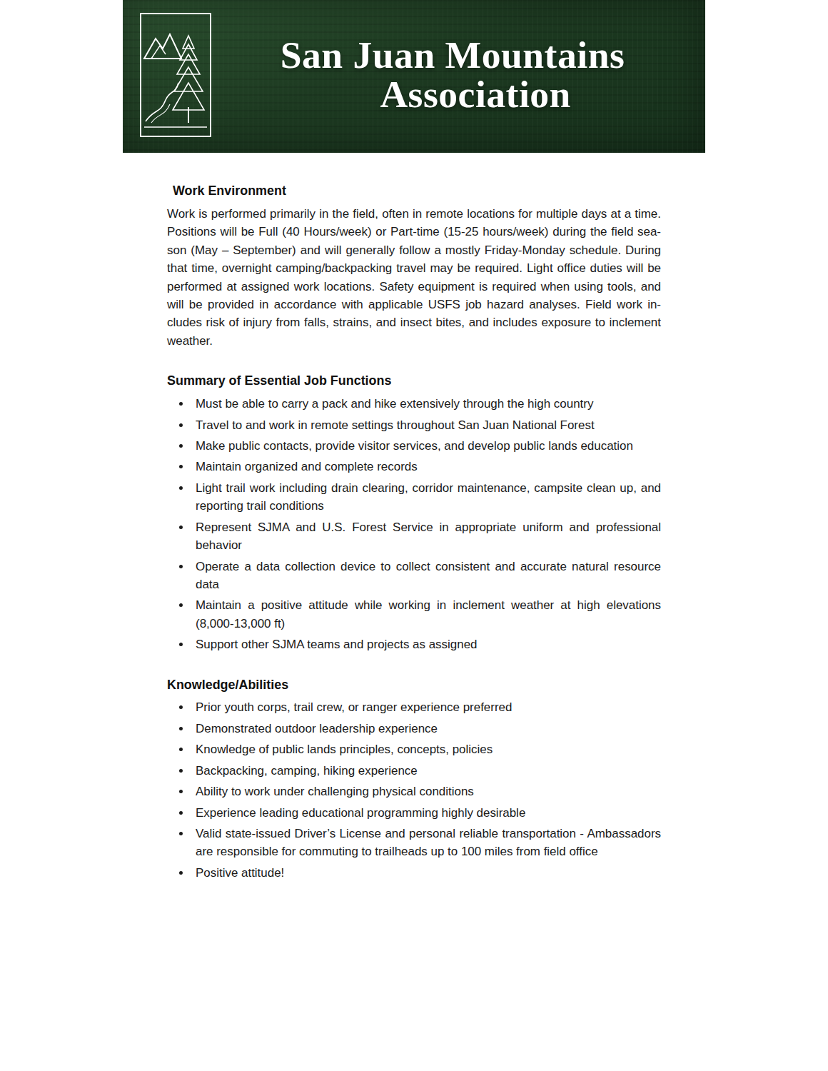San Juan MountainsAssociation
Work Environment
Work is performed primarily in the field, often in remote locations for multiple days at a time. Positions will be Full (40 Hours/week) or Part-time (15-25 hours/week) during the field season (May – September) and will generally follow a mostly Friday-Monday schedule. During that time, overnight camping/backpacking travel may be required. Light office duties will be performed at assigned work locations. Safety equipment is required when using tools, and will be provided in accordance with applicable USFS job hazard analyses. Field work includes risk of injury from falls, strains, and insect bites, and includes exposure to inclement weather.
Summary of Essential Job Functions
Must be able to carry a pack and hike extensively through the high country
Travel to and work in remote settings throughout San Juan National Forest
Make public contacts, provide visitor services, and develop public lands education
Maintain organized and complete records
Light trail work including drain clearing, corridor maintenance, campsite clean up, and reporting trail conditions
Represent SJMA and U.S. Forest Service in appropriate uniform and professional behavior
Operate a data collection device to collect consistent and accurate natural resource data
Maintain a positive attitude while working in inclement weather at high elevations (8,000-13,000 ft)
Support other SJMA teams and projects as assigned
Knowledge/Abilities
Prior youth corps, trail crew, or ranger experience preferred
Demonstrated outdoor leadership experience
Knowledge of public lands principles, concepts, policies
Backpacking, camping, hiking experience
Ability to work under challenging physical conditions
Experience leading educational programming highly desirable
Valid state-issued Driver’s License and personal reliable transportation - Ambassadors are responsible for commuting to trailheads up to 100 miles from field office
Positive attitude!